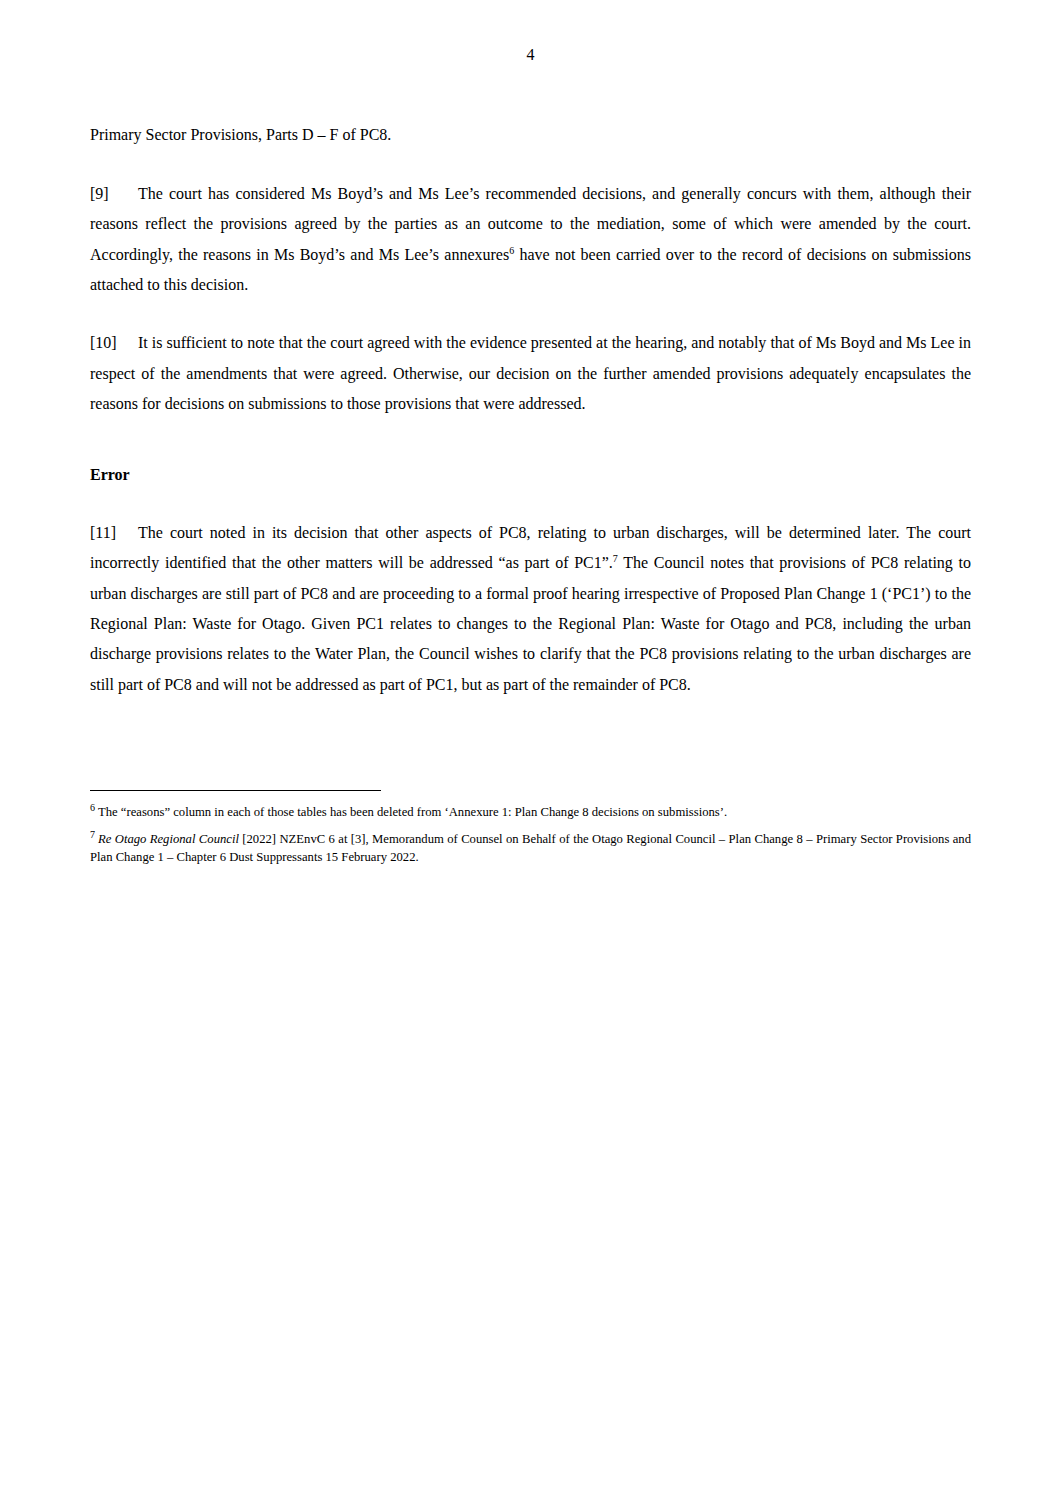4
Primary Sector Provisions, Parts D – F of PC8.
[9] The court has considered Ms Boyd’s and Ms Lee’s recommended decisions, and generally concurs with them, although their reasons reflect the provisions agreed by the parties as an outcome to the mediation, some of which were amended by the court. Accordingly, the reasons in Ms Boyd’s and Ms Lee’s annexures6 have not been carried over to the record of decisions on submissions attached to this decision.
[10] It is sufficient to note that the court agreed with the evidence presented at the hearing, and notably that of Ms Boyd and Ms Lee in respect of the amendments that were agreed. Otherwise, our decision on the further amended provisions adequately encapsulates the reasons for decisions on submissions to those provisions that were addressed.
Error
[11] The court noted in its decision that other aspects of PC8, relating to urban discharges, will be determined later. The court incorrectly identified that the other matters will be addressed “as part of PC1”.7 The Council notes that provisions of PC8 relating to urban discharges are still part of PC8 and are proceeding to a formal proof hearing irrespective of Proposed Plan Change 1 (‘PC1’) to the Regional Plan: Waste for Otago. Given PC1 relates to changes to the Regional Plan: Waste for Otago and PC8, including the urban discharge provisions relates to the Water Plan, the Council wishes to clarify that the PC8 provisions relating to the urban discharges are still part of PC8 and will not be addressed as part of PC1, but as part of the remainder of PC8.
6 The “reasons” column in each of those tables has been deleted from ‘Annexure 1: Plan Change 8 decisions on submissions’.
7 Re Otago Regional Council [2022] NZEnvC 6 at [3], Memorandum of Counsel on Behalf of the Otago Regional Council – Plan Change 8 – Primary Sector Provisions and Plan Change 1 – Chapter 6 Dust Suppressants 15 February 2022.